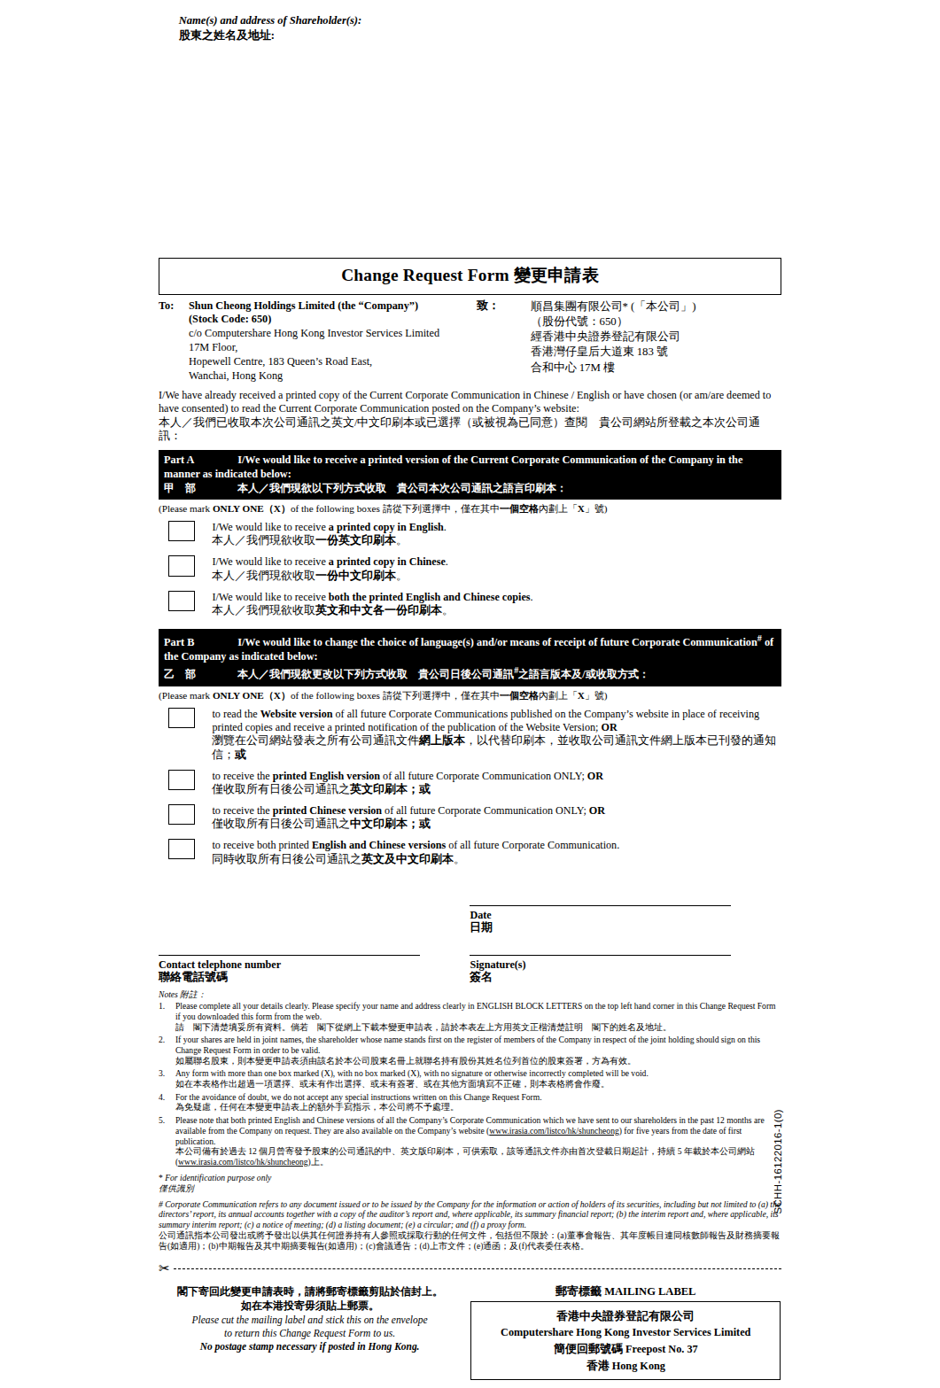Name(s) and address of Shareholder(s):
股東之姓名及地址:
Change Request Form 變更申請表
| To: | Shun Cheong Holdings Limited (the “Company”) (Stock Code: 650) c/o Computershare Hong Kong Investor Services Limited 17M Floor, Hopewell Centre, 183 Queen’s Road East, Wanchai, Hong Kong | 致： | 順昌集團有限公司* (「本公司」) （股份代號：650） 經香港中央證券登記有限公司 香港灣仔皇后大道東 183 號 合和中心 17M 樓 |
I/We have already received a printed copy of the Current Corporate Communication in Chinese / English or have chosen (or am/are deemed to have consented) to read the Current Corporate Communication posted on the Company’s website:
本人／我們已收取本次公司通訊之英文/中文印刷本或已選擇（或被視為已同意）查閱　貴公司網站所登載之本次公司通訊：
Part AI/We would like to receive a printed version of the Current Corporate Communication of the Company in the manner as indicated below:
甲　部本人／我們現欲以下列方式收取　貴公司本次公司通訊之語言印刷本：
(Please mark ONLY ONE（X）of the following boxes 請從下列選擇中，僅在其中一個空格內劃上「X」號)
| | I/We would like to receive a printed copy in English . 本人／我們現欲收取 一份英文印刷本 。 |
| | I/We would like to receive a printed copy in Chinese . 本人／我們現欲收取 一份中文印刷本 。 |
| | I/We would like to receive both the printed English and Chinese copies . 本人／我們現欲收取 英文和中文各一份印刷本 。 |
Part BI/We would like to change the choice of language(s) and/or means of receipt of future Corporate Communication# of the Company as indicated below:
乙　部本人／我們現欲更改以下列方式收取　貴公司日後公司通訊#之語言版本及/或收取方式：
(Please mark ONLY ONE（X）of the following boxes 請從下列選擇中，僅在其中一個空格內劃上「X」號)
| | to read the Website version of all future Corporate Communications published on the Company’s website in place of receiving printed copies and receive a printed notification of the publication of the Website Version; OR 瀏覽在公司網站發表之所有公司通訊文件 網上版本 ，以代替印刷本，並收取公司通訊文件網上版本已刊發的通知信； 或 |
| | to receive the printed English version of all future Corporate Communication ONLY; OR 僅收取所有日後公司通訊之 英文印刷本；或 |
| | to receive the printed Chinese version of all future Corporate Communication ONLY; OR 僅收取所有日後公司通訊之 中文印刷本；或 |
| | to receive both printed English and Chinese versions of all future Corporate Communication. 同時收取所有日後公司通訊之 英文及中文印刷本 。 |
| | Date 日期 |
| Contact telephone number 聯絡電話號碼 | Signature(s) 簽名 |
Notes 附註：
| 1. | Please complete all your details clearly. Please specify your name and address clearly in ENGLISH BLOCK LETTERS on the top left hand corner in this Change Request Form if you downloaded this form from the web. 請 閣下清楚填妥所有資料。倘若 閣下從網上下載本變更申請表，請於本表左上方用英文正楷清楚註明 閣下的姓名及地址。 |
| 2. | If your shares are held in joint names, the shareholder whose name stands first on the register of members of the Company in respect of the joint holding should sign on this Change Request Form in order to be valid. 如屬聯名股東，則本變更申請表須由該名於本公司股東名冊上就聯名持有股份其姓名位列首位的股東簽署，方為有效。 |
| 3. | Any form with more than one box marked (X), with no box marked (X), with no signature or otherwise incorrectly completed will be void. 如在本表格作出超過一項選擇、或未有作出選擇、或未有簽署、或在其他方面填寫不正確，則本表格將會作廢。 |
| 4. | For the avoidance of doubt, we do not accept any special instructions written on this Change Request Form. 為免疑慮，任何在本變更申請表上的額外手寫指示，本公司將不予處理。 |
| 5. | Please note that both printed English and Chinese versions of all the Company’s Corporate Communication which we have sent to our shareholders in the past 12 months are available from the Company on request. They are also available on the Company’s website ( www.irasia.com/listco/hk/shuncheong ) for five years from the date of first publication. 本公司備有於過去 12 個月曾寄發予股東的公司通訊的中、英文版印刷本，可供索取，該等通訊文件亦由首次登載日期起計，持續 5 年載於本公司網站 ( www.irasia.com/listco/hk/shuncheong )上。 |
* For identification purpose only
僅供識別
# Corporate Communication refers to any document issued or to be issued by the Company for the information or action of holders of its securities, including but not limited to (a) the directors’ report, its annual accounts together with a copy of the auditor’s report and, where applicable, its summary financial report; (b) the interim report and, where applicable, its summary interim report; (c) a notice of meeting; (d) a listing document; (e) a circular; and (f) a proxy form.
公司通訊指本公司發出或將予發出以供其任何證券持有人參照或採取行動的任何文件，包括但不限於：(a)董事會報告、其年度帳目連同核數師報告及財務摘要報告(如適用)；(b)中期報告及其中期摘要報告(如適用)；(c)會議通告；(d)上市文件；(e)通函；及(f)代表委任表格。
SCHH-16122016-1(0)
✂
| 閣下寄回此變更申請表時，請將郵寄標籤剪貼於信封上。 如在本港投寄毋須貼上郵票。 Please cut the mailing label and stick this on the envelope to return this Change Request Form to us. No postage stamp necessary if posted in Hong Kong. | 郵寄標籤 MAILING LABEL 香港中央證券登記有限公司 Computershare Hong Kong Investor Services Limited 簡便回郵號碼 Freepost No. 37 香港 Hong Kong |